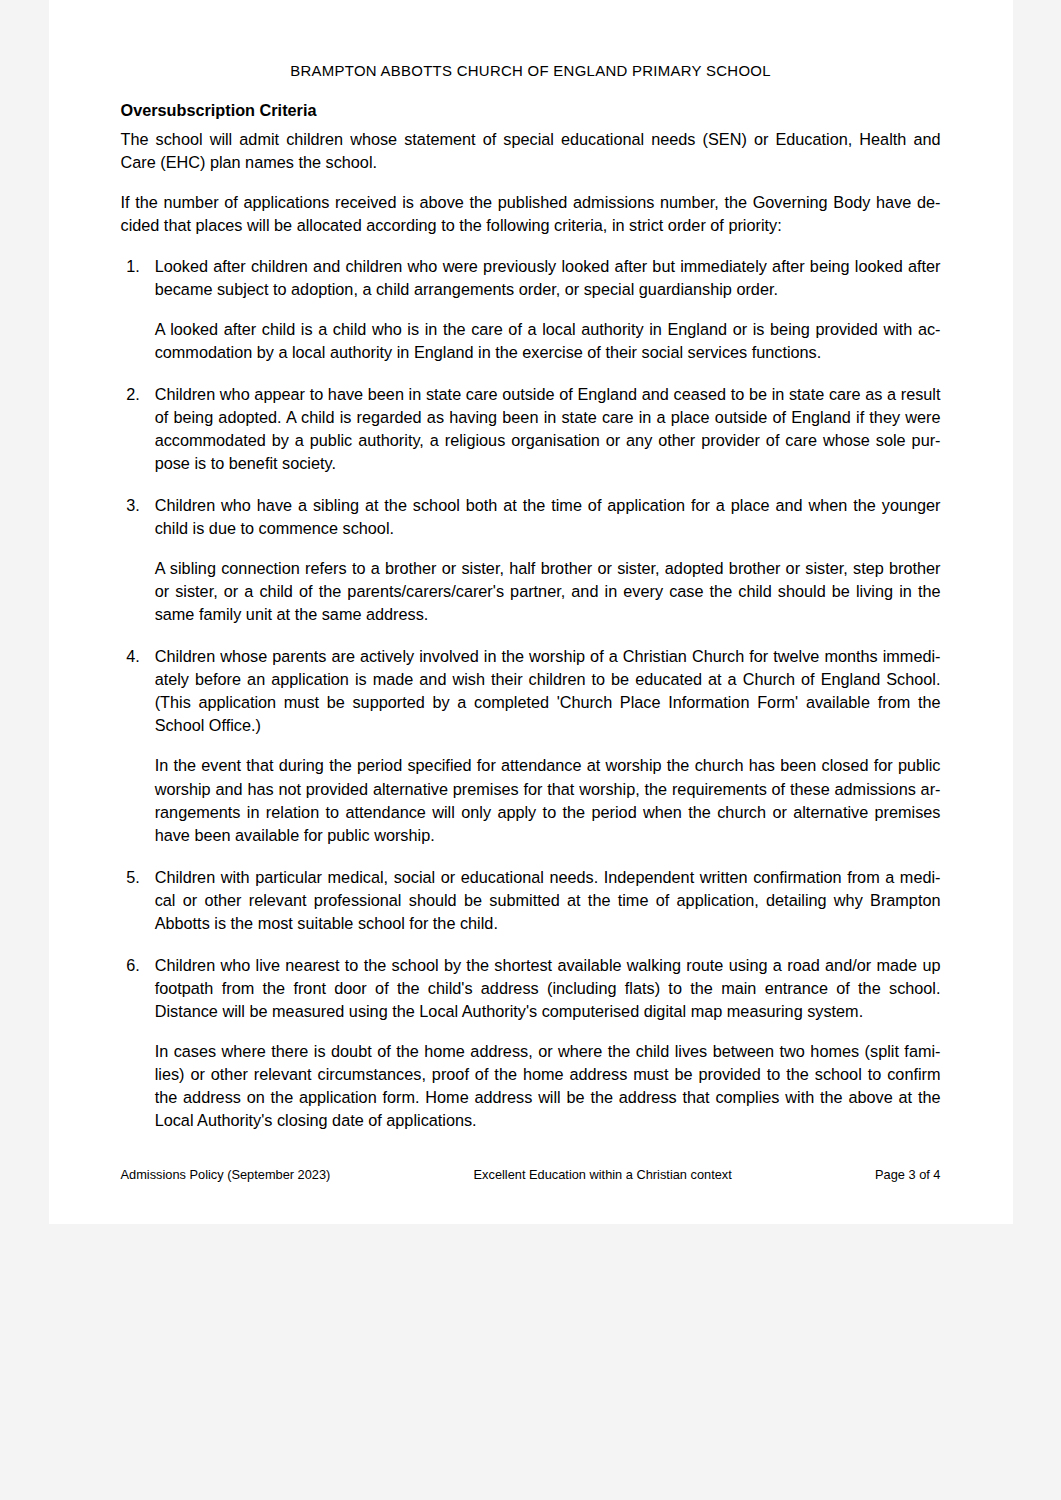BRAMPTON ABBOTTS CHURCH OF ENGLAND PRIMARY SCHOOL
Oversubscription Criteria
The school will admit children whose statement of special educational needs (SEN) or Education, Health and Care (EHC) plan names the school.
If the number of applications received is above the published admissions number, the Governing Body have decided that places will be allocated according to the following criteria, in strict order of priority:
Looked after children and children who were previously looked after but immediately after being looked after became subject to adoption, a child arrangements order, or special guardianship order.
A looked after child is a child who is in the care of a local authority in England or is being provided with accommodation by a local authority in England in the exercise of their social services functions.
Children who appear to have been in state care outside of England and ceased to be in state care as a result of being adopted. A child is regarded as having been in state care in a place outside of England if they were accommodated by a public authority, a religious organisation or any other provider of care whose sole purpose is to benefit society.
Children who have a sibling at the school both at the time of application for a place and when the younger child is due to commence school.
A sibling connection refers to a brother or sister, half brother or sister, adopted brother or sister, step brother or sister, or a child of the parents/carers/carer's partner, and in every case the child should be living in the same family unit at the same address.
Children whose parents are actively involved in the worship of a Christian Church for twelve months immediately before an application is made and wish their children to be educated at a Church of England School. (This application must be supported by a completed 'Church Place Information Form' available from the School Office.)
In the event that during the period specified for attendance at worship the church has been closed for public worship and has not provided alternative premises for that worship, the requirements of these admissions arrangements in relation to attendance will only apply to the period when the church or alternative premises have been available for public worship.
Children with particular medical, social or educational needs. Independent written confirmation from a medical or other relevant professional should be submitted at the time of application, detailing why Brampton Abbotts is the most suitable school for the child.
Children who live nearest to the school by the shortest available walking route using a road and/or made up footpath from the front door of the child's address (including flats) to the main entrance of the school. Distance will be measured using the Local Authority's computerised digital map measuring system.
In cases where there is doubt of the home address, or where the child lives between two homes (split families) or other relevant circumstances, proof of the home address must be provided to the school to confirm the address on the application form. Home address will be the address that complies with the above at the Local Authority's closing date of applications.
Admissions Policy (September 2023) Excellent Education within a Christian context Page 3 of 4